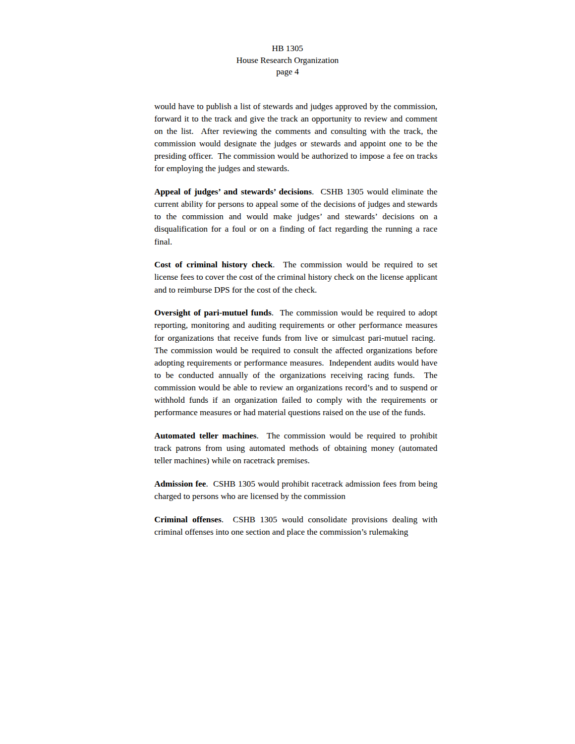HB 1305 House Research Organization page 4
would have to publish a list of stewards and judges approved by the commission, forward it to the track and give the track an opportunity to review and comment on the list. After reviewing the comments and consulting with the track, the commission would designate the judges or stewards and appoint one to be the presiding officer. The commission would be authorized to impose a fee on tracks for employing the judges and stewards.
Appeal of judges’ and stewards’ decisions. CSHB 1305 would eliminate the current ability for persons to appeal some of the decisions of judges and stewards to the commission and would make judges’ and stewards’ decisions on a disqualification for a foul or on a finding of fact regarding the running a race final.
Cost of criminal history check. The commission would be required to set license fees to cover the cost of the criminal history check on the license applicant and to reimburse DPS for the cost of the check.
Oversight of pari-mutuel funds. The commission would be required to adopt reporting, monitoring and auditing requirements or other performance measures for organizations that receive funds from live or simulcast pari-mutuel racing. The commission would be required to consult the affected organizations before adopting requirements or performance measures. Independent audits would have to be conducted annually of the organizations receiving racing funds. The commission would be able to review an organizations record’s and to suspend or withhold funds if an organization failed to comply with the requirements or performance measures or had material questions raised on the use of the funds.
Automated teller machines. The commission would be required to prohibit track patrons from using automated methods of obtaining money (automated teller machines) while on racetrack premises.
Admission fee. CSHB 1305 would prohibit racetrack admission fees from being charged to persons who are licensed by the commission
Criminal offenses. CSHB 1305 would consolidate provisions dealing with criminal offenses into one section and place the commission’s rulemaking